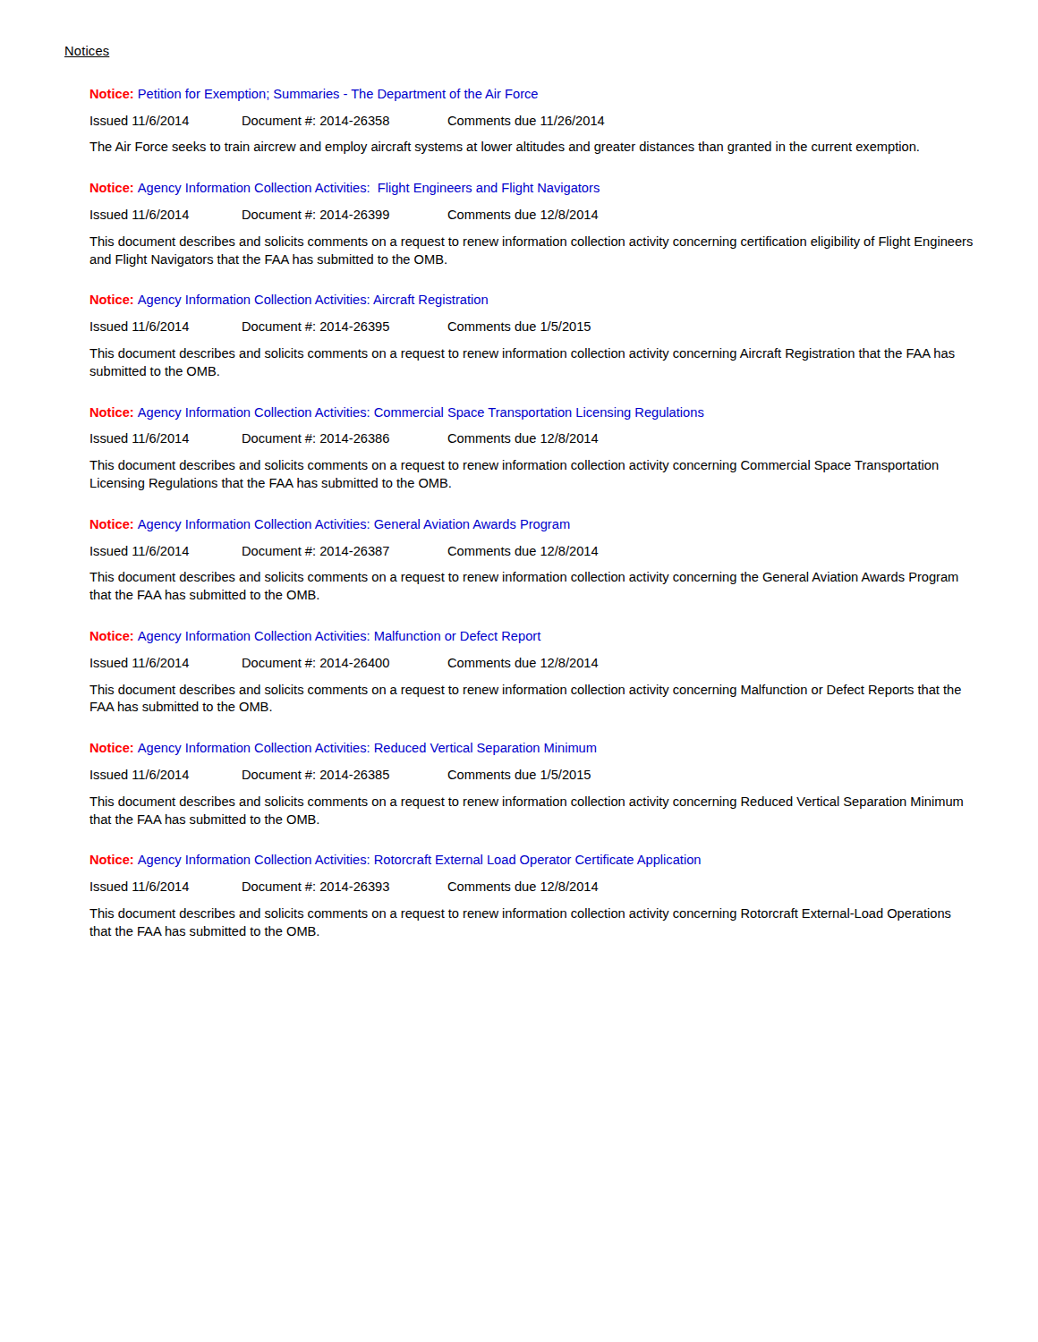Notices
Notice: Petition for Exemption; Summaries - The Department of the Air Force
Issued 11/6/2014 Document #: 2014-26358 Comments due 11/26/2014
The Air Force seeks to train aircrew and employ aircraft systems at lower altitudes and greater distances than granted in the current exemption.
Notice: Agency Information Collection Activities: Flight Engineers and Flight Navigators
Issued 11/6/2014 Document #: 2014-26399 Comments due 12/8/2014
This document describes and solicits comments on a request to renew information collection activity concerning certification eligibility of Flight Engineers and Flight Navigators that the FAA has submitted to the OMB.
Notice: Agency Information Collection Activities: Aircraft Registration
Issued 11/6/2014 Document #: 2014-26395 Comments due 1/5/2015
This document describes and solicits comments on a request to renew information collection activity concerning Aircraft Registration that the FAA has submitted to the OMB.
Notice: Agency Information Collection Activities: Commercial Space Transportation Licensing Regulations
Issued 11/6/2014 Document #: 2014-26386 Comments due 12/8/2014
This document describes and solicits comments on a request to renew information collection activity concerning Commercial Space Transportation Licensing Regulations that the FAA has submitted to the OMB.
Notice: Agency Information Collection Activities: General Aviation Awards Program
Issued 11/6/2014 Document #: 2014-26387 Comments due 12/8/2014
This document describes and solicits comments on a request to renew information collection activity concerning the General Aviation Awards Program that the FAA has submitted to the OMB.
Notice: Agency Information Collection Activities: Malfunction or Defect Report
Issued 11/6/2014 Document #: 2014-26400 Comments due 12/8/2014
This document describes and solicits comments on a request to renew information collection activity concerning Malfunction or Defect Reports that the FAA has submitted to the OMB.
Notice: Agency Information Collection Activities: Reduced Vertical Separation Minimum
Issued 11/6/2014 Document #: 2014-26385 Comments due 1/5/2015
This document describes and solicits comments on a request to renew information collection activity concerning Reduced Vertical Separation Minimum that the FAA has submitted to the OMB.
Notice: Agency Information Collection Activities: Rotorcraft External Load Operator Certificate Application
Issued 11/6/2014 Document #: 2014-26393 Comments due 12/8/2014
This document describes and solicits comments on a request to renew information collection activity concerning Rotorcraft External-Load Operations that the FAA has submitted to the OMB.